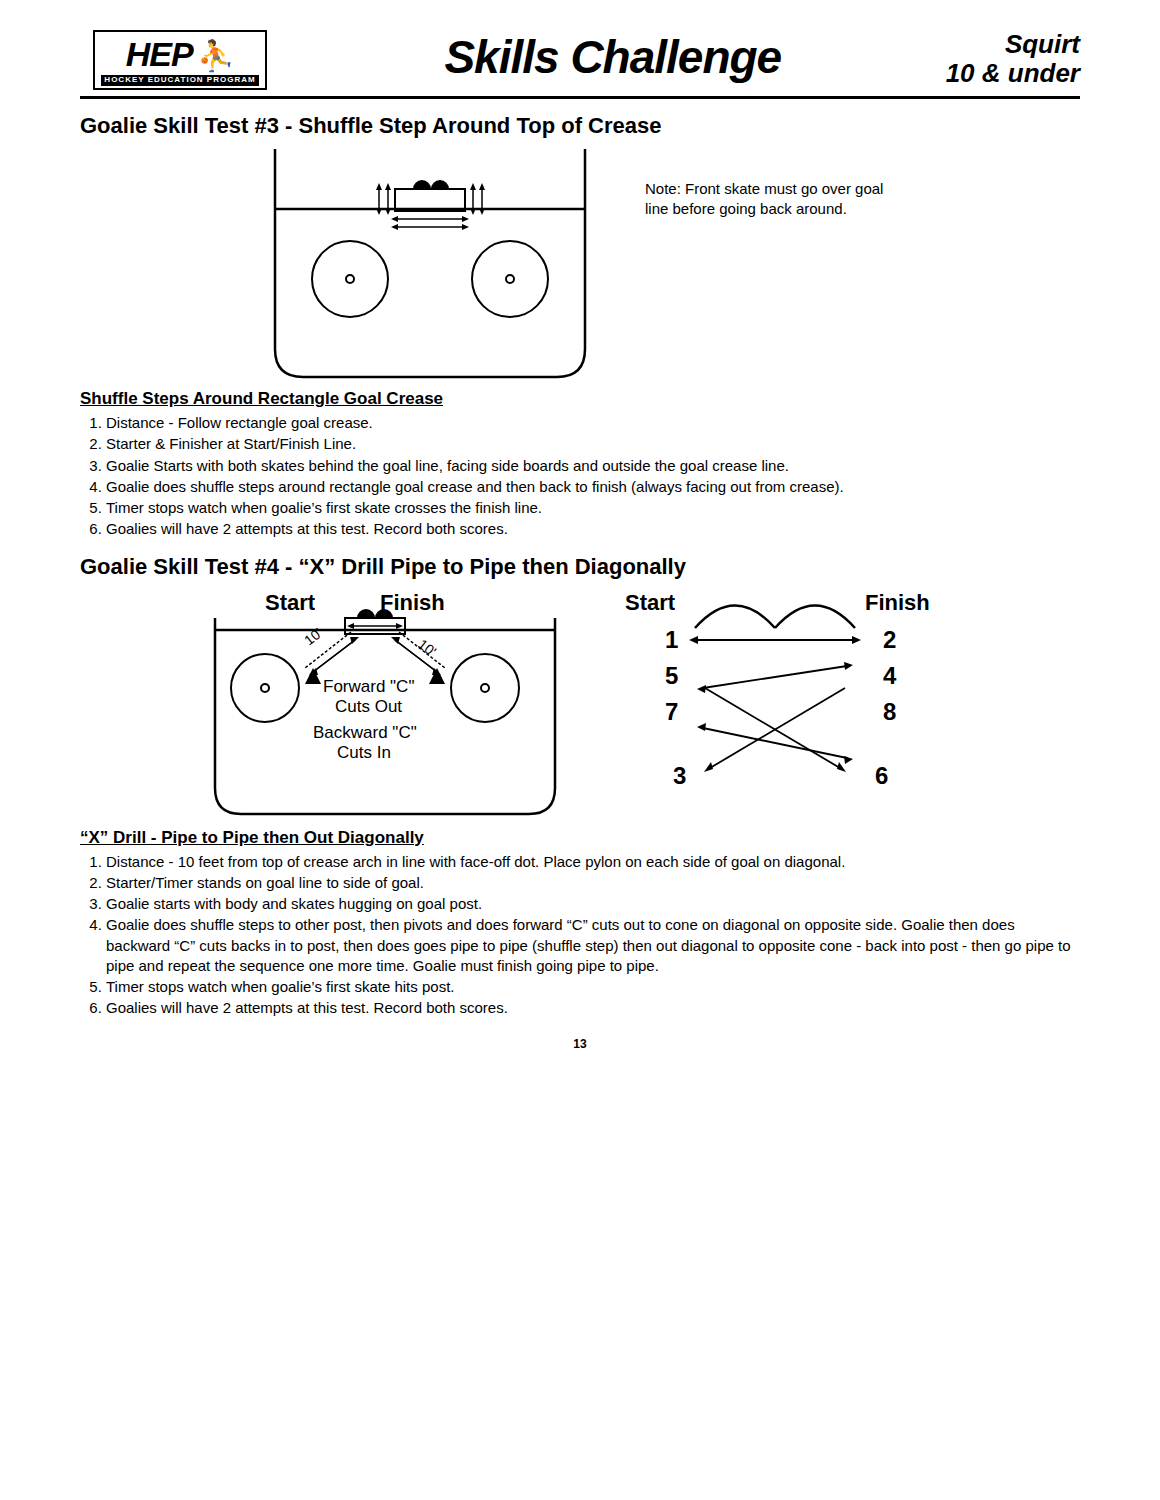HEP ⛹
HOCKEY EDUCATION PROGRAM
Skills Challenge
Squirt
10 & under
Goalie Skill Test #3 - Shuffle Step Around Top of Crease
Note: Front skate must go over goal line before going back around.
Shuffle Steps Around Rectangle Goal Crease
Distance - Follow rectangle goal crease.
Starter & Finisher at Start/Finish Line.
Goalie Starts with both skates behind the goal line, facing side boards and outside the goal crease line.
Goalie does shuffle steps around rectangle goal crease and then back to finish (always facing out from crease).
Timer stops watch when goalie’s first skate crosses the finish line.
Goalies will have 2 attempts at this test. Record both scores.
Goalie Skill Test #4 - “X” Drill Pipe to Pipe then Diagonally
Start Finish 10' 10' Forward "C" Cuts Out Backward "C" Cuts In
Start Finish 1 5 7 3 2 4 8 6
“X” Drill - Pipe to Pipe then Out Diagonally
Distance - 10 feet from top of crease arch in line with face-off dot. Place pylon on each side of goal on diagonal.
Starter/Timer stands on goal line to side of goal.
Goalie starts with body and skates hugging on goal post.
Goalie does shuffle steps to other post, then pivots and does forward “C” cuts out to cone on diagonal on opposite side. Goalie then does backward “C” cuts backs in to post, then does goes pipe to pipe (shuffle step) then out diagonal to opposite cone - back into post - then go pipe to pipe and repeat the sequence one more time. Goalie must finish going pipe to pipe.
Timer stops watch when goalie’s first skate hits post.
Goalies will have 2 attempts at this test. Record both scores.
13